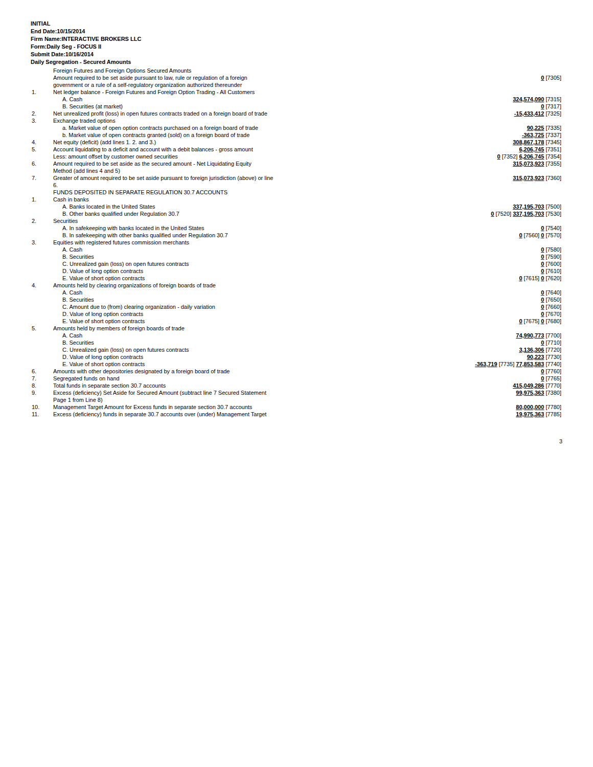INITIAL
End Date:10/15/2014
Firm Name:INTERACTIVE BROKERS LLC
Form:Daily Seg - FOCUS II
Submit Date:10/16/2014
Daily Segregation - Secured Amounts
| | Foreign Futures and Foreign Options Secured Amounts | |
| | Amount required to be set aside pursuant to law, rule or regulation of a foreign | 0 [7305] |
| | government or a rule of a self-regulatory organization authorized thereunder | |
| 1. | Net ledger balance - Foreign Futures and Foreign Option Trading - All Customers | |
| | A. Cash | 324,574,090 [7315] |
| | B. Securities (at market) | 0 [7317] |
| 2. | Net unrealized profit (loss) in open futures contracts traded on a foreign board of trade | -15,433,412 [7325] |
| 3. | Exchange traded options | |
| | a. Market value of open option contracts purchased on a foreign board of trade | 90,225 [7335] |
| | b. Market value of open contracts granted (sold) on a foreign board of trade | -363,725 [7337] |
| 4. | Net equity (deficit) (add lines 1. 2. and 3.) | 308,867,178 [7345] |
| 5. | Account liquidating to a deficit and account with a debit balances - gross amount | 6,206,745 [7351] |
| | Less: amount offset by customer owned securities | 0 [7352] 6,206,745 [7354] |
| 6. | Amount required to be set aside as the secured amount - Net Liquidating Equity | 315,073,923 [7355] |
| | Method (add lines 4 and 5) | |
| 7. | Greater of amount required to be set aside pursuant to foreign jurisdiction (above) or line | 315,073,923 [7360] |
| | 6. | |
| | FUNDS DEPOSITED IN SEPARATE REGULATION 30.7 ACCOUNTS | |
| 1. | Cash in banks | |
| | A. Banks located in the United States | 337,195,703 [7500] |
| | B. Other banks qualified under Regulation 30.7 | 0 [7520] 337,195,703 [7530] |
| 2. | Securities | |
| | A. In safekeeping with banks located in the United States | 0 [7540] |
| | B. In safekeeping with other banks qualified under Regulation 30.7 | 0 [7560] 0 [7570] |
| 3. | Equities with registered futures commission merchants | |
| | A. Cash | 0 [7580] |
| | B. Securities | 0 [7590] |
| | C. Unrealized gain (loss) on open futures contracts | 0 [7600] |
| | D. Value of long option contracts | 0 [7610] |
| | E. Value of short option contracts | 0 [7615] 0 [7620] |
| 4. | Amounts held by clearing organizations of foreign boards of trade | |
| | A. Cash | 0 [7640] |
| | B. Securities | 0 [7650] |
| | C. Amount due to (from) clearing organization - daily variation | 0 [7660] |
| | D. Value of long option contracts | 0 [7670] |
| | E. Value of short option contracts | 0 [7675] 0 [7680] |
| 5. | Amounts held by members of foreign boards of trade | |
| | A. Cash | 74,990,773 [7700] |
| | B. Securities | 0 [7710] |
| | C. Unrealized gain (loss) on open futures contracts | 3,136,306 [7720] |
| | D. Value of long option contracts | 90,223 [7730] |
| | E. Value of short option contracts | -363,719 [7735] 77,853,583 [7740] |
| 6. | Amounts with other depositories designated by a foreign board of trade | 0 [7760] |
| 7. | Segregated funds on hand | 0 [7765] |
| 8. | Total funds in separate section 30.7 accounts | 415,049,286 [7770] |
| 9. | Excess (deficiency) Set Aside for Secured Amount (subtract line 7 Secured Statement | 99,975,363 [7380] |
| | Page 1 from Line 8) | |
| 10. | Management Target Amount for Excess funds in separate section 30.7 accounts | 80,000,000 [7780] |
| 11. | Excess (deficiency) funds in separate 30.7 accounts over (under) Management Target | 19,975,363 [7785] |
3